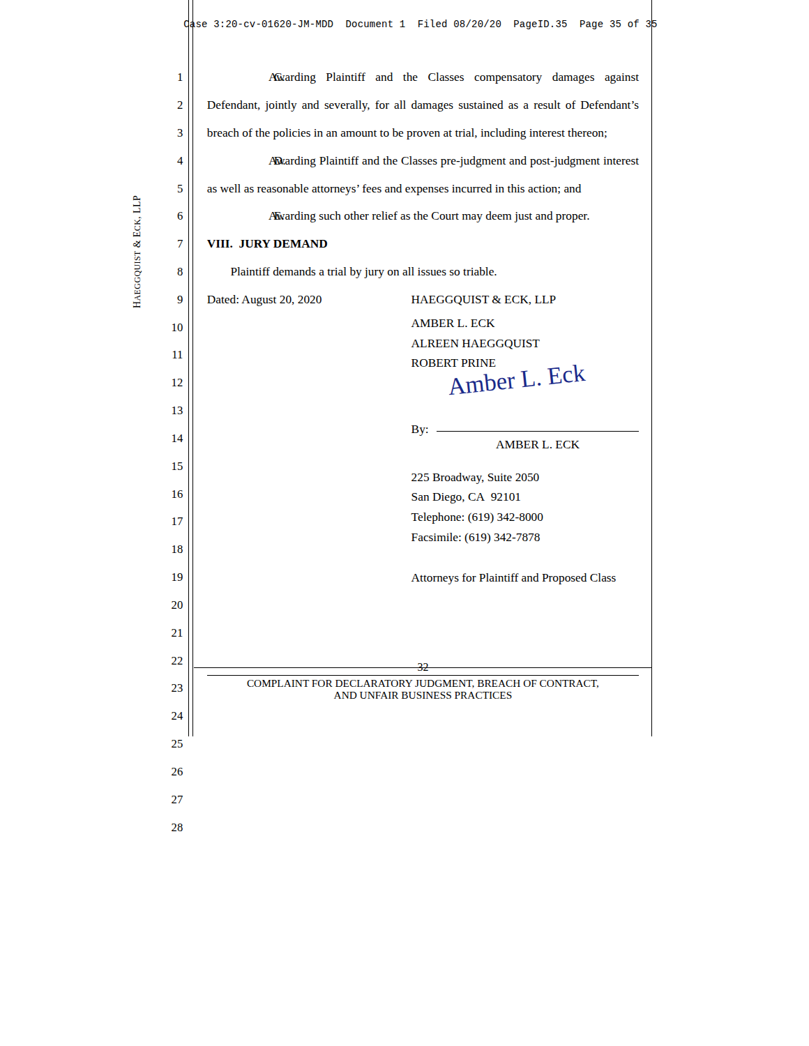Case 3:20-cv-01620-JM-MDD Document 1 Filed 08/20/20 PageID.35 Page 35 of 35
HAEGGQUIST & ECK, LLP
1
2
3
4
5
6
7
8
9
10
11
12
13
14
15
16
17
18
19
20
21
22
23
24
25
26
27
28
C. Awarding Plaintiff and the Classes compensatory damages against Defendant, jointly and severally, for all damages sustained as a result of Defendant’s breach of the policies in an amount to be proven at trial, including interest thereon;
D. Awarding Plaintiff and the Classes pre-judgment and post-judgment interest as well as reasonable attorneys’ fees and expenses incurred in this action; and
E. Awarding such other relief as the Court may deem just and proper.
VIII. JURY DEMAND
Plaintiff demands a trial by jury on all issues so triable.
| Dated: August 20, 2020 | HAEGGQUIST & ECK, LLP AMBER L. ECK ALREEN HAEGGQUIST ROBERT PRINE Amber L. Eck By: AMBER L. ECK 225 Broadway, Suite 2050 San Diego, CA 92101 Telephone: (619) 342-8000 Facsimile: (619) 342-7878 Attorneys for Plaintiff and Proposed Class |
32
COMPLAINT FOR DECLARATORY JUDGMENT, BREACH OF CONTRACT,
AND UNFAIR BUSINESS PRACTICES